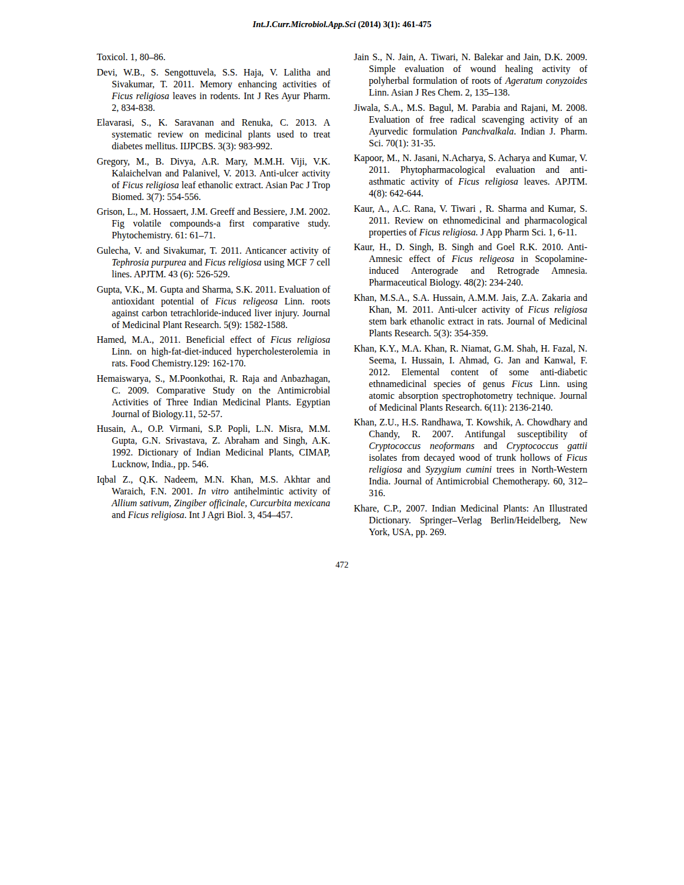Int.J.Curr.Microbiol.App.Sci (2014) 3(1): 461-475
Toxicol. 1, 80–86.
Devi, W.B., S. Sengottuvela, S.S. Haja, V. Lalitha and Sivakumar, T. 2011. Memory enhancing activities of Ficus religiosa leaves in rodents. Int J Res Ayur Pharm. 2, 834-838.
Elavarasi, S., K. Saravanan and Renuka, C. 2013. A systematic review on medicinal plants used to treat diabetes mellitus. IIJPCBS. 3(3): 983-992.
Gregory, M., B. Divya, A.R. Mary, M.M.H. Viji, V.K. Kalaichelvan and Palanivel, V. 2013. Anti-ulcer activity of Ficus religiosa leaf ethanolic extract. Asian Pac J Trop Biomed. 3(7): 554-556.
Grison, L., M. Hossaert, J.M. Greeff and Bessiere, J.M. 2002. Fig volatile compounds-a first comparative study. Phytochemistry. 61: 61–71.
Gulecha, V. and Sivakumar, T. 2011. Anticancer activity of Tephrosia purpurea and Ficus religiosa using MCF 7 cell lines. APJTM. 43 (6): 526-529.
Gupta, V.K., M. Gupta and Sharma, S.K. 2011. Evaluation of antioxidant potential of Ficus religeosa Linn. roots against carbon tetrachloride-induced liver injury. Journal of Medicinal Plant Research. 5(9): 1582-1588.
Hamed, M.A., 2011. Beneficial effect of Ficus religiosa Linn. on high-fat-diet-induced hypercholesterolemia in rats. Food Chemistry.129: 162-170.
Hemaiswarya, S., M.Poonkothai, R. Raja and Anbazhagan, C. 2009. Comparative Study on the Antimicrobial Activities of Three Indian Medicinal Plants. Egyptian Journal of Biology.11, 52-57.
Husain, A., O.P. Virmani, S.P. Popli, L.N. Misra, M.M. Gupta, G.N. Srivastava, Z. Abraham and Singh, A.K. 1992. Dictionary of Indian Medicinal Plants, CIMAP, Lucknow, India., pp. 546.
Iqbal Z., Q.K. Nadeem, M.N. Khan, M.S. Akhtar and Waraich, F.N. 2001. In vitro antihelmintic activity of Allium sativum, Zingiber officinale, Curcurbita mexicana and Ficus religiosa. Int J Agri Biol. 3, 454–457.
Jain S., N. Jain, A. Tiwari, N. Balekar and Jain, D.K. 2009. Simple evaluation of wound healing activity of polyherbal formulation of roots of Ageratum conyzoides Linn. Asian J Res Chem. 2, 135–138.
Jiwala, S.A., M.S. Bagul, M. Parabia and Rajani, M. 2008. Evaluation of free radical scavenging activity of an Ayurvedic formulation Panchvalkala. Indian J. Pharm. Sci. 70(1): 31-35.
Kapoor, M., N. Jasani, N.Acharya, S. Acharya and Kumar, V. 2011. Phytopharmacological evaluation and anti-asthmatic activity of Ficus religiosa leaves. APJTM. 4(8): 642-644.
Kaur, A., A.C. Rana, V. Tiwari , R. Sharma and Kumar, S. 2011. Review on ethnomedicinal and pharmacological properties of Ficus religiosa. J App Pharm Sci. 1, 6-11.
Kaur, H., D. Singh, B. Singh and Goel R.K. 2010. Anti-Amnesic effect of Ficus religeosa in Scopolamine-induced Anterograde and Retrograde Amnesia. Pharmaceutical Biology. 48(2): 234-240.
Khan, M.S.A., S.A. Hussain, A.M.M. Jais, Z.A. Zakaria and Khan, M. 2011. Anti-ulcer activity of Ficus religiosa stem bark ethanolic extract in rats. Journal of Medicinal Plants Research. 5(3): 354-359.
Khan, K.Y., M.A. Khan, R. Niamat, G.M. Shah, H. Fazal, N. Seema, I. Hussain, I. Ahmad, G. Jan and Kanwal, F. 2012. Elemental content of some anti-diabetic ethnamedicinal species of genus Ficus Linn. using atomic absorption spectrophotometry technique. Journal of Medicinal Plants Research. 6(11): 2136-2140.
Khan, Z.U., H.S. Randhawa, T. Kowshik, A. Chowdhary and Chandy, R. 2007. Antifungal susceptibility of Cryptococcus neoformans and Cryptococcus gattii isolates from decayed wood of trunk hollows of Ficus religiosa and Syzygium cumini trees in North-Western India. Journal of Antimicrobial Chemotherapy. 60, 312–316.
Khare, C.P., 2007. Indian Medicinal Plants: An Illustrated Dictionary. Springer–Verlag Berlin/Heidelberg, New York, USA, pp. 269.
472